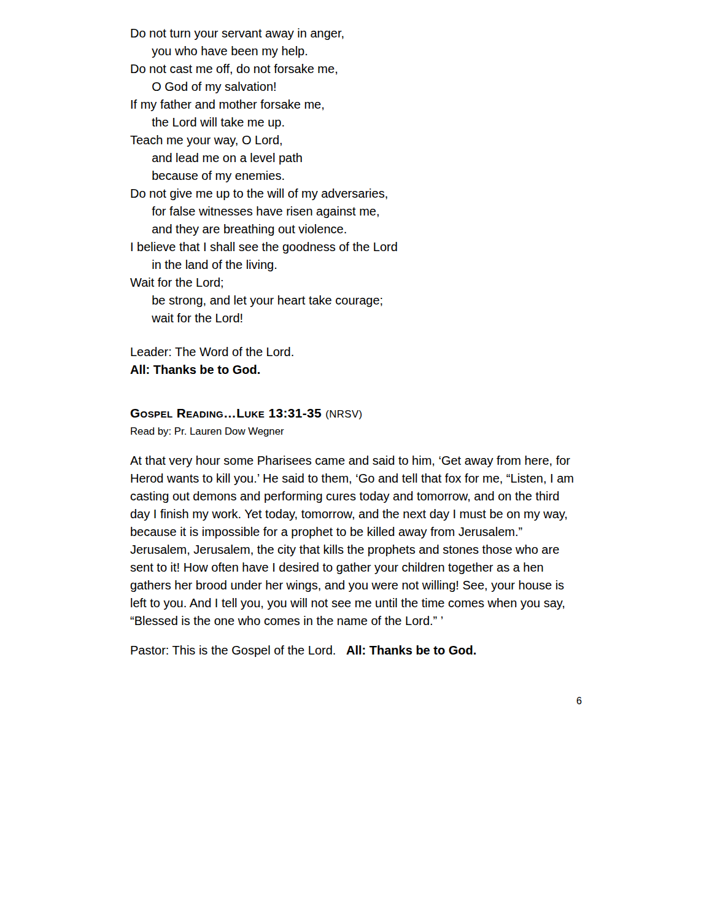Do not turn your servant away in anger,
you who have been my help.
Do not cast me off, do not forsake me,
O God of my salvation!
If my father and mother forsake me,
the Lord will take me up.
Teach me your way, O Lord,
and lead me on a level path
because of my enemies.
Do not give me up to the will of my adversaries,
for false witnesses have risen against me,
and they are breathing out violence.
I believe that I shall see the goodness of the Lord
in the land of the living.
Wait for the Lord;
be strong, and let your heart take courage;
wait for the Lord!
Leader: The Word of the Lord.
All: Thanks be to God.
Gospel Reading…Luke 13:31-35 (NRSV)
Read by: Pr. Lauren Dow Wegner
At that very hour some Pharisees came and said to him, ‘Get away from here, for Herod wants to kill you.’ He said to them, ‘Go and tell that fox for me, “Listen, I am casting out demons and performing cures today and tomorrow, and on the third day I finish my work. Yet today, tomorrow, and the next day I must be on my way, because it is impossible for a prophet to be killed away from Jerusalem.” Jerusalem, Jerusalem, the city that kills the prophets and stones those who are sent to it! How often have I desired to gather your children together as a hen gathers her brood under her wings, and you were not willing! See, your house is left to you. And I tell you, you will not see me until the time comes when you say, “Blessed is the one who comes in the name of the Lord.” ’
Pastor: This is the Gospel of the Lord. All: Thanks be to God.
6